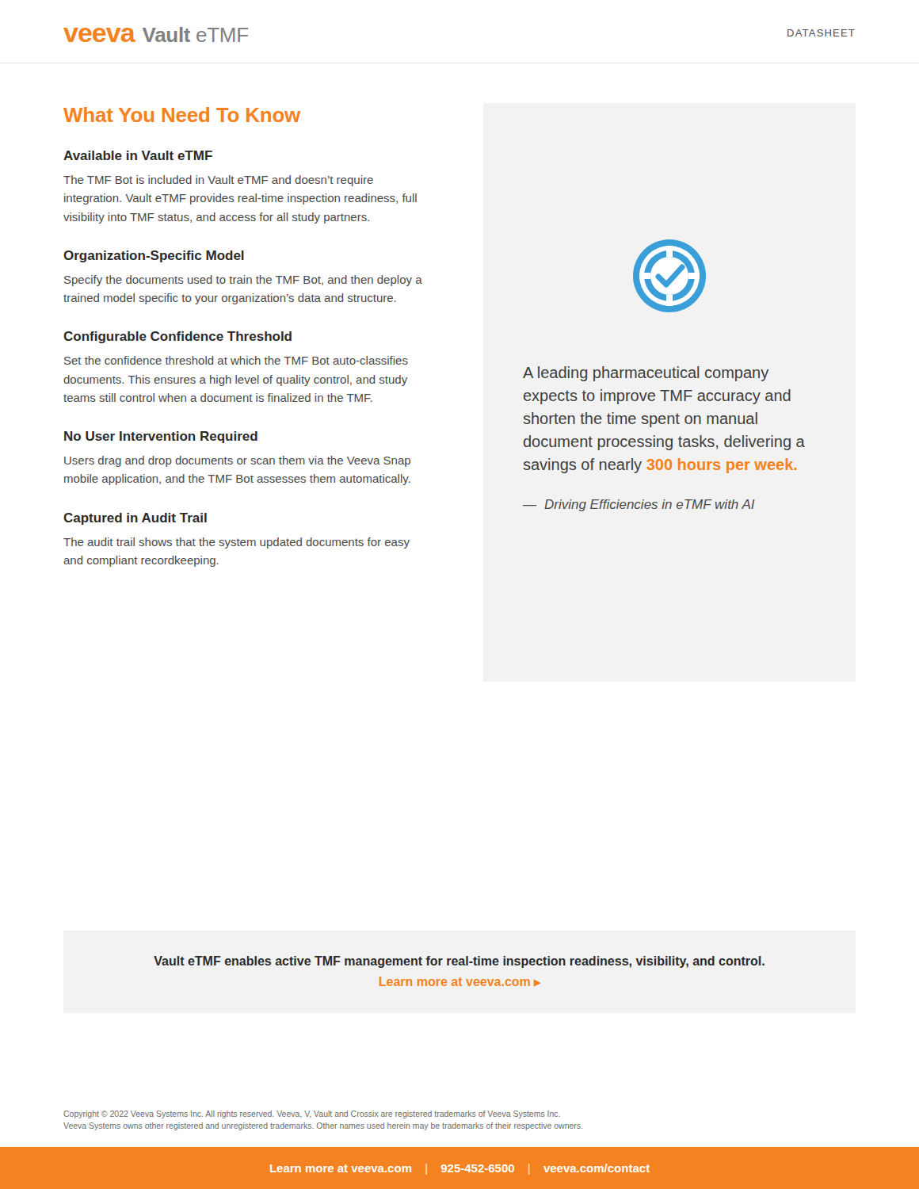veeva Vault eTMF
DATASHEET
What You Need To Know
Available in Vault eTMF
The TMF Bot is included in Vault eTMF and doesn’t require integration. Vault eTMF provides real-time inspection readiness, full visibility into TMF status, and access for all study partners.
Organization-Specific Model
Specify the documents used to train the TMF Bot, and then deploy a trained model specific to your organization’s data and structure.
Configurable Confidence Threshold
Set the confidence threshold at which the TMF Bot auto-classifies documents. This ensures a high level of quality control, and study teams still control when a document is finalized in the TMF.
No User Intervention Required
Users drag and drop documents or scan them via the Veeva Snap mobile application, and the TMF Bot assesses them automatically.
Captured in Audit Trail
The audit trail shows that the system updated documents for easy and compliant recordkeeping.
A leading pharmaceutical company expects to improve TMF accuracy and shorten the time spent on manual document processing tasks, delivering a savings of nearly 300 hours per week.
— Driving Efficiencies in eTMF with AI
Vault eTMF enables active TMF management for real-time inspection readiness, visibility, and control.
Learn more at veeva.com ▶
Copyright © 2022 Veeva Systems Inc. All rights reserved. Veeva, V, Vault and Crossix are registered trademarks of Veeva Systems Inc.
Veeva Systems owns other registered and unregistered trademarks. Other names used herein may be trademarks of their respective owners.
Learn more at veeva.com | 925-452-6500 | veeva.com/contact